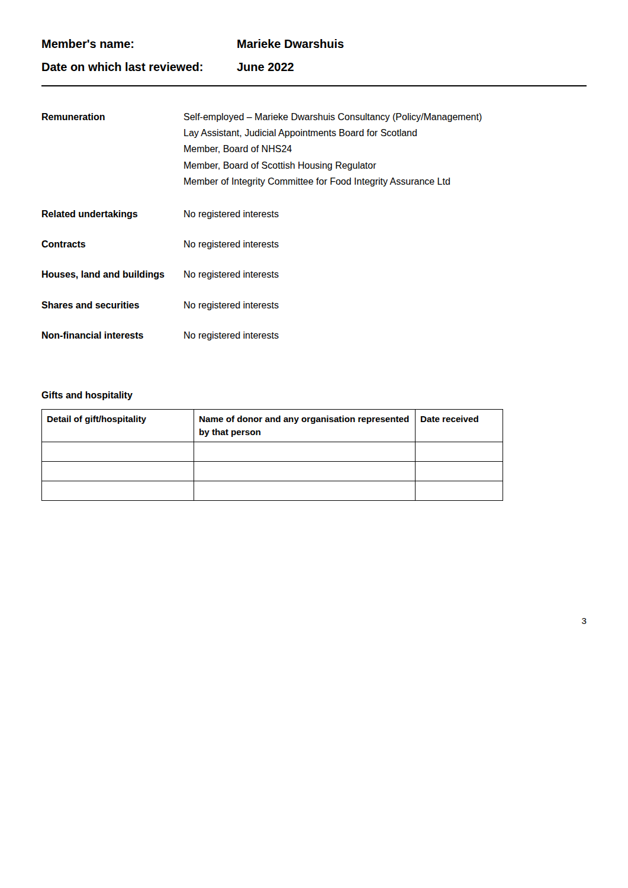Member's name: Marieke Dwarshuis
Date on which last reviewed: June 2022
| Remuneration | Self-employed – Marieke Dwarshuis Consultancy (Policy/Management) Lay Assistant, Judicial Appointments Board for Scotland Member, Board of NHS24 Member, Board of Scottish Housing Regulator Member of Integrity Committee for Food Integrity Assurance Ltd |
| Related undertakings | No registered interests |
| Contracts | No registered interests |
| Houses, land and buildings | No registered interests |
| Shares and securities | No registered interests |
| Non-financial interests | No registered interests |
Gifts and hospitality
| Detail of gift/hospitality | Name of donor and any organisation represented by that person | Date received |
| --- | --- | --- |
3